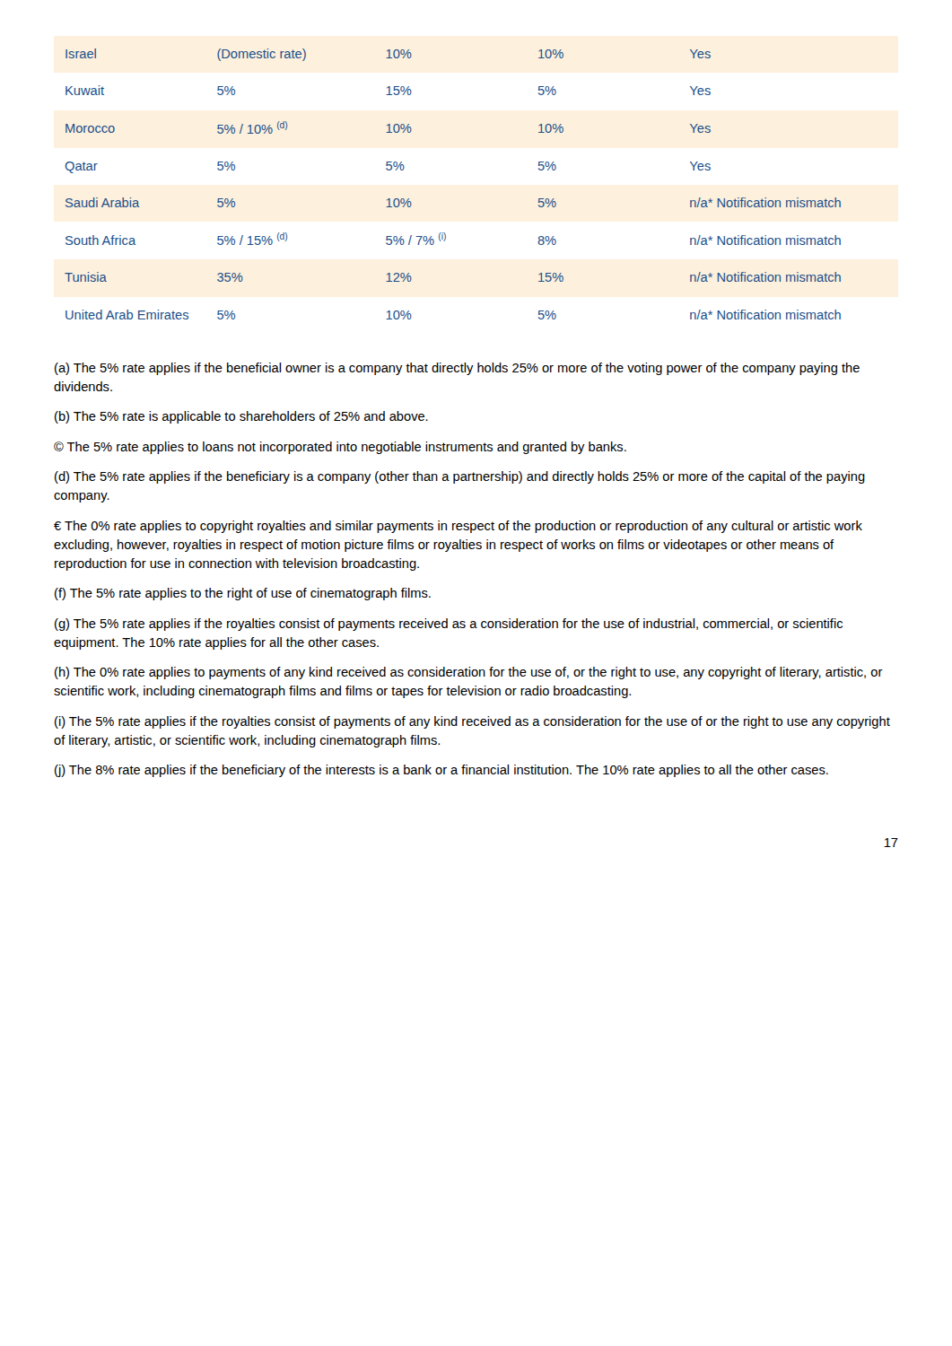| Israel | (Domestic rate) | 10% | 10% | Yes |
| Kuwait | 5% | 15% | 5% | Yes |
| Morocco | 5% / 10% (d) | 10% | 10% | Yes |
| Qatar | 5% | 5% | 5% | Yes |
| Saudi Arabia | 5% | 10% | 5% | n/a* Notification mismatch |
| South Africa | 5% / 15% (d) | 5% / 7% (i) | 8% | n/a* Notification mismatch |
| Tunisia | 35% | 12% | 15% | n/a* Notification mismatch |
| United Arab Emirates | 5% | 10% | 5% | n/a* Notification mismatch |
(a) The 5% rate applies if the beneficial owner is a company that directly holds 25% or more of the voting power of the company paying the dividends.
(b) The 5% rate is applicable to shareholders of 25% and above.
© The 5% rate applies to loans not incorporated into negotiable instruments and granted by banks.
(d) The 5% rate applies if the beneficiary is a company (other than a partnership) and directly holds 25% or more of the capital of the paying company.
€ The 0% rate applies to copyright royalties and similar payments in respect of the production or reproduction of any cultural or artistic work excluding, however, royalties in respect of motion picture films or royalties in respect of works on films or videotapes or other means of reproduction for use in connection with television broadcasting.
(f) The 5% rate applies to the right of use of cinematograph films.
(g) The 5% rate applies if the royalties consist of payments received as a consideration for the use of industrial, commercial, or scientific equipment. The 10% rate applies for all the other cases.
(h) The 0% rate applies to payments of any kind received as consideration for the use of, or the right to use, any copyright of literary, artistic, or scientific work, including cinematograph films and films or tapes for television or radio broadcasting.
(i) The 5% rate applies if the royalties consist of payments of any kind received as a consideration for the use of or the right to use any copyright of literary, artistic, or scientific work, including cinematograph films.
(j) The 8% rate applies if the beneficiary of the interests is a bank or a financial institution. The 10% rate applies to all the other cases.
17